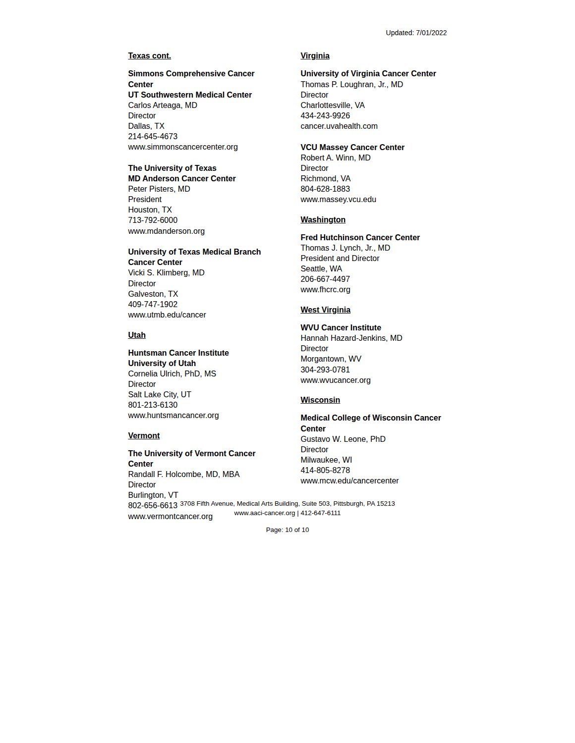Updated: 7/01/2022
Texas cont.
Simmons Comprehensive Cancer Center
UT Southwestern Medical Center
Carlos Arteaga, MD
Director
Dallas, TX
214-645-4673
www.simmonscancercenter.org
The University of Texas
MD Anderson Cancer Center
Peter Pisters, MD
President
Houston, TX
713-792-6000
www.mdanderson.org
University of Texas Medical Branch Cancer Center
Vicki S. Klimberg, MD
Director
Galveston, TX
409-747-1902
www.utmb.edu/cancer
Utah
Huntsman Cancer Institute
University of Utah
Cornelia Ulrich, PhD, MS
Director
Salt Lake City, UT
801-213-6130
www.huntsmancancer.org
Vermont
The University of Vermont Cancer Center
Randall F. Holcombe, MD, MBA
Director
Burlington, VT
802-656-6613
www.vermontcancer.org
Virginia
University of Virginia Cancer Center
Thomas P. Loughran, Jr., MD
Director
Charlottesville, VA
434-243-9926
cancer.uvahealth.com
VCU Massey Cancer Center
Robert A. Winn, MD
Director
Richmond, VA
804-628-1883
www.massey.vcu.edu
Washington
Fred Hutchinson Cancer Center
Thomas J. Lynch, Jr., MD
President and Director
Seattle, WA
206-667-4497
www.fhcrc.org
West Virginia
WVU Cancer Institute
Hannah Hazard-Jenkins, MD
Director
Morgantown, WV
304-293-0781
www.wvucancer.org
Wisconsin
Medical College of Wisconsin Cancer Center
Gustavo W. Leone, PhD
Director
Milwaukee, WI
414-805-8278
www.mcw.edu/cancercenter
3708 Fifth Avenue, Medical Arts Building, Suite 503, Pittsburgh, PA 15213
www.aaci-cancer.org | 412-647-6111
Page: 10 of 10